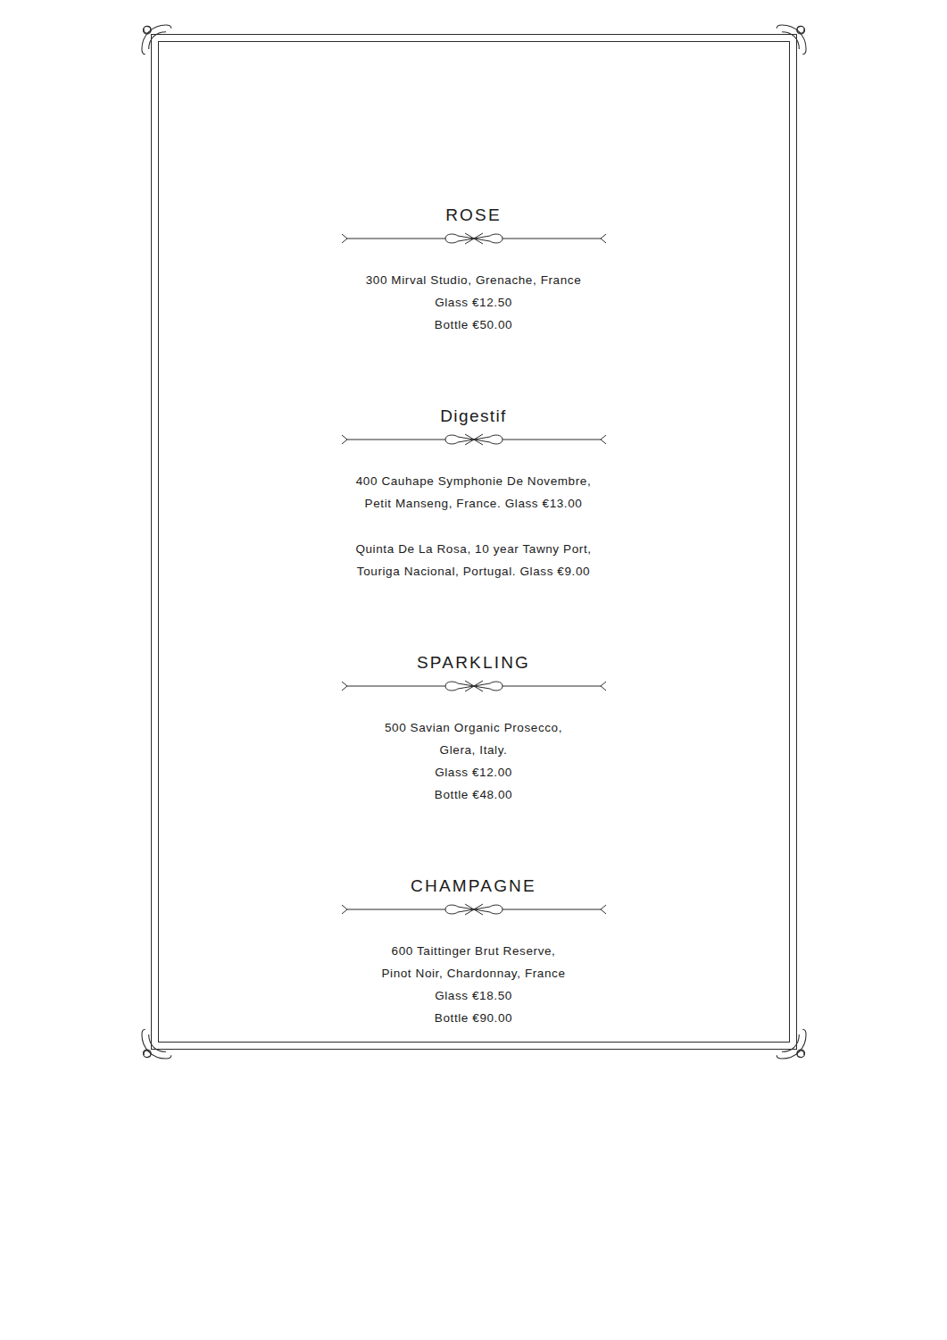Rose
300 Mirval Studio, Grenache, France
Glass €12.50
Bottle €50.00
Digestif
400 Cauhape Symphonie De Novembre,
Petit Manseng, France. Glass €13.00
Quinta De La Rosa, 10 year Tawny Port,
Touriga Nacional, Portugal. Glass €9.00
Sparkling
500 Savian Organic Prosecco,
Glera, Italy.
Glass €12.00
Bottle €48.00
Champagne
600 Taittinger Brut Reserve,
Pinot Noir, Chardonnay, France
Glass €18.50
Bottle €90.00